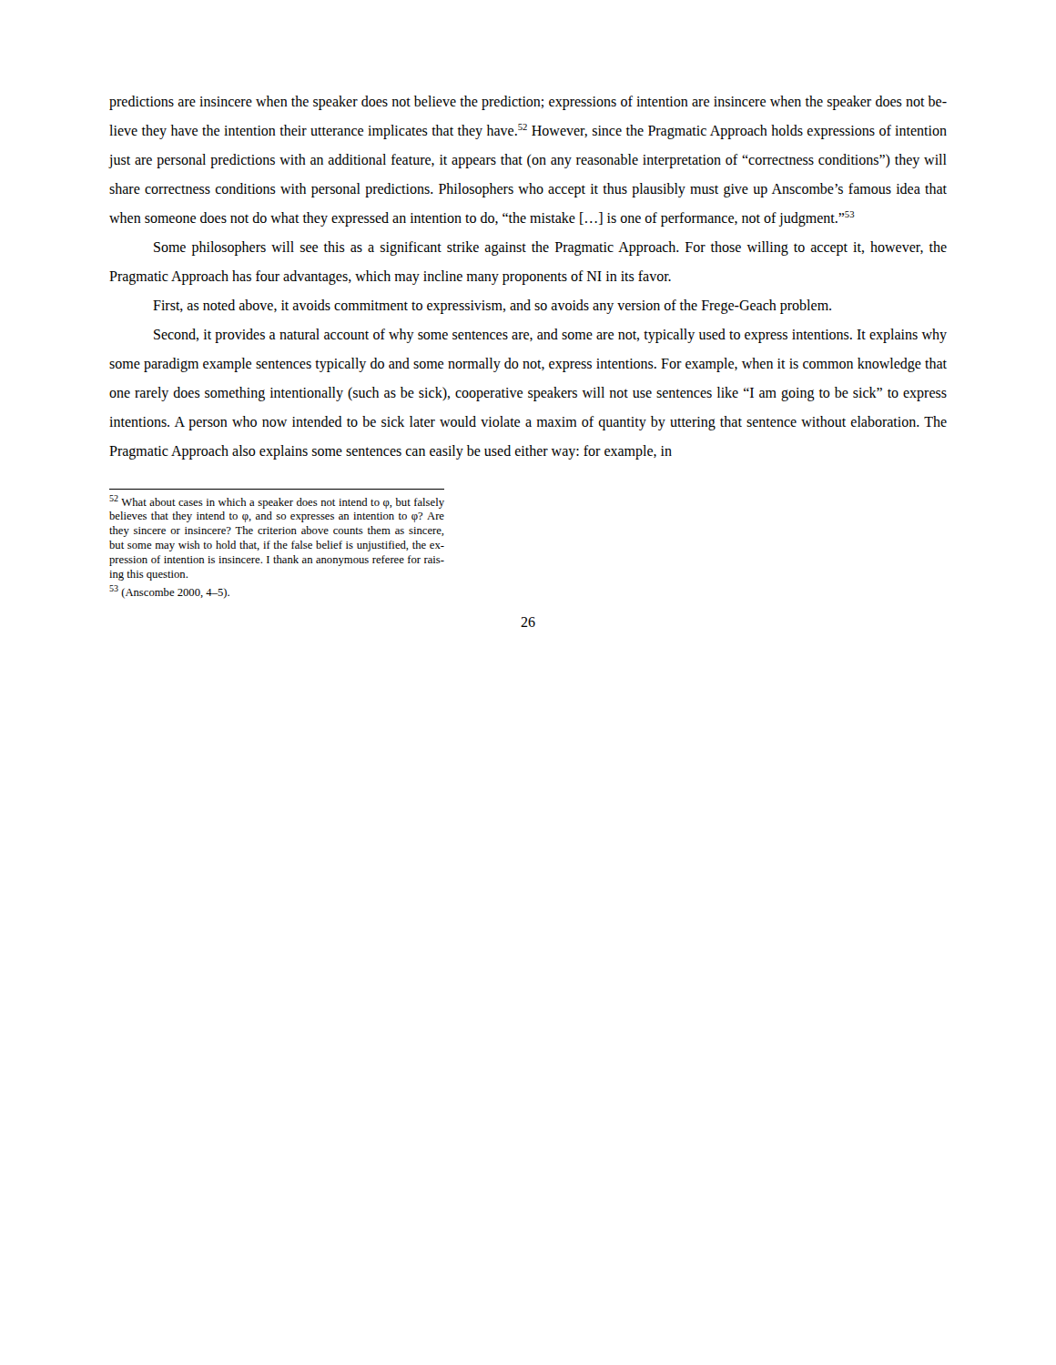predictions are insincere when the speaker does not believe the prediction; expressions of intention are insincere when the speaker does not believe they have the intention their utterance implicates that they have.52 However, since the Pragmatic Approach holds expressions of intention just are personal predictions with an additional feature, it appears that (on any reasonable interpretation of “correctness conditions”) they will share correctness conditions with personal predictions. Philosophers who accept it thus plausibly must give up Anscombe’s famous idea that when someone does not do what they expressed an intention to do, “the mistake […] is one of performance, not of judgment.”53
Some philosophers will see this as a significant strike against the Pragmatic Approach. For those willing to accept it, however, the Pragmatic Approach has four advantages, which may incline many proponents of NI in its favor.
First, as noted above, it avoids commitment to expressivism, and so avoids any version of the Frege-Geach problem.
Second, it provides a natural account of why some sentences are, and some are not, typically used to express intentions. It explains why some paradigm example sentences typically do and some normally do not, express intentions. For example, when it is common knowledge that one rarely does something intentionally (such as be sick), cooperative speakers will not use sentences like “I am going to be sick” to express intentions. A person who now intended to be sick later would violate a maxim of quantity by uttering that sentence without elaboration. The Pragmatic Approach also explains some sentences can easily be used either way: for example, in
52 What about cases in which a speaker does not intend to φ, but falsely believes that they intend to φ, and so expresses an intention to φ? Are they sincere or insincere? The criterion above counts them as sincere, but some may wish to hold that, if the false belief is unjustified, the expression of intention is insincere. I thank an anonymous referee for raising this question.
53 (Anscombe 2000, 4–5).
26